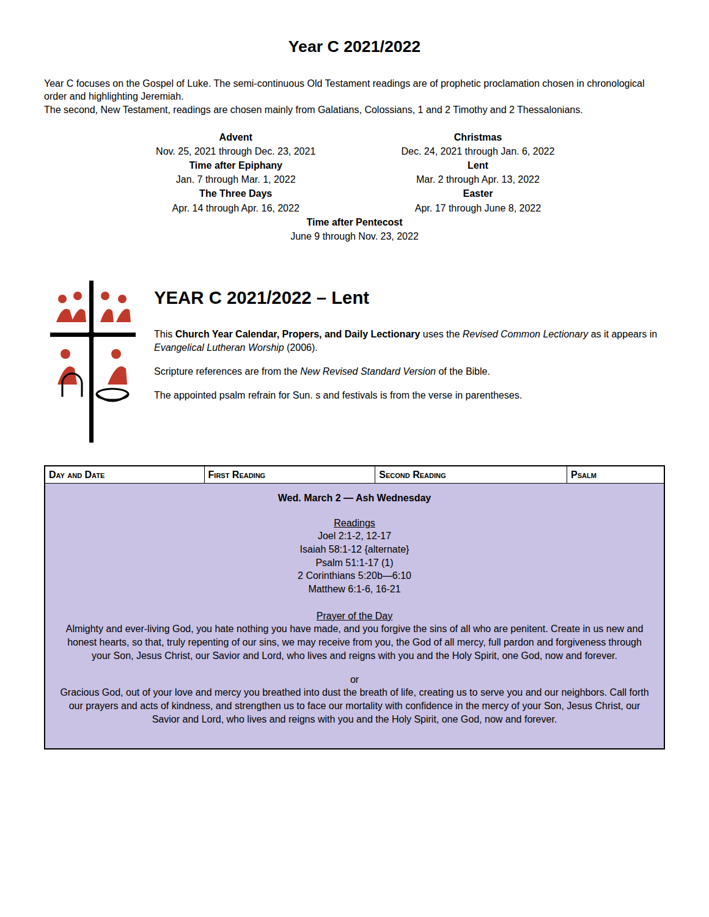Year C 2021/2022
Year C focuses on the Gospel of Luke. The semi-continuous Old Testament readings are of prophetic proclamation chosen in chronological order and highlighting Jeremiah.
The second, New Testament, readings are chosen mainly from Galatians, Colossians, 1 and 2 Timothy and 2 Thessalonians.
| Advent | Christmas |
| Nov. 25, 2021 through Dec. 23, 2021 | Dec. 24, 2021 through Jan. 6, 2022 |
| Time after Epiphany | Lent |
| Jan. 7 through Mar. 1, 2022 | Mar. 2 through Apr. 13, 2022 |
| The Three Days | Easter |
| Apr. 14 through Apr. 16, 2022 | Apr. 17 through June 8, 2022 |
| Time after Pentecost |
| June 9 through Nov. 23, 2022 |
YEAR C 2021/2022 – Lent
This Church Year Calendar, Propers, and Daily Lectionary uses the Revised Common Lectionary as it appears in Evangelical Lutheran Worship (2006).
Scripture references are from the New Revised Standard Version of the Bible.
The appointed psalm refrain for Sun. s and festivals is from the verse in parentheses.
| Day and Date | First Reading | Second Reading | Psalm |
| --- | --- | --- | --- |
| Wed. March 2 — Ash Wednesday Readings Joel 2:1-2, 12-17 Isaiah 58:1-12 {alternate} Psalm 51:1-17 (1) 2 Corinthians 5:20b—6:10 Matthew 6:1-6, 16-21 Prayer of the Day Almighty and ever-living God, you hate nothing you have made, and you forgive the sins of all who are penitent. Create in us new and honest hearts, so that, truly repenting of our sins, we may receive from you, the God of all mercy, full pardon and forgiveness through your Son, Jesus Christ, our Savior and Lord, who lives and reigns with you and the Holy Spirit, one God, now and forever. or Gracious God, out of your love and mercy you breathed into dust the breath of life, creating us to serve you and our neighbors. Call forth our prayers and acts of kindness, and strengthen us to face our mortality with confidence in the mercy of your Son, Jesus Christ, our Savior and Lord, who lives and reigns with you and the Holy Spirit, one God, now and forever. |